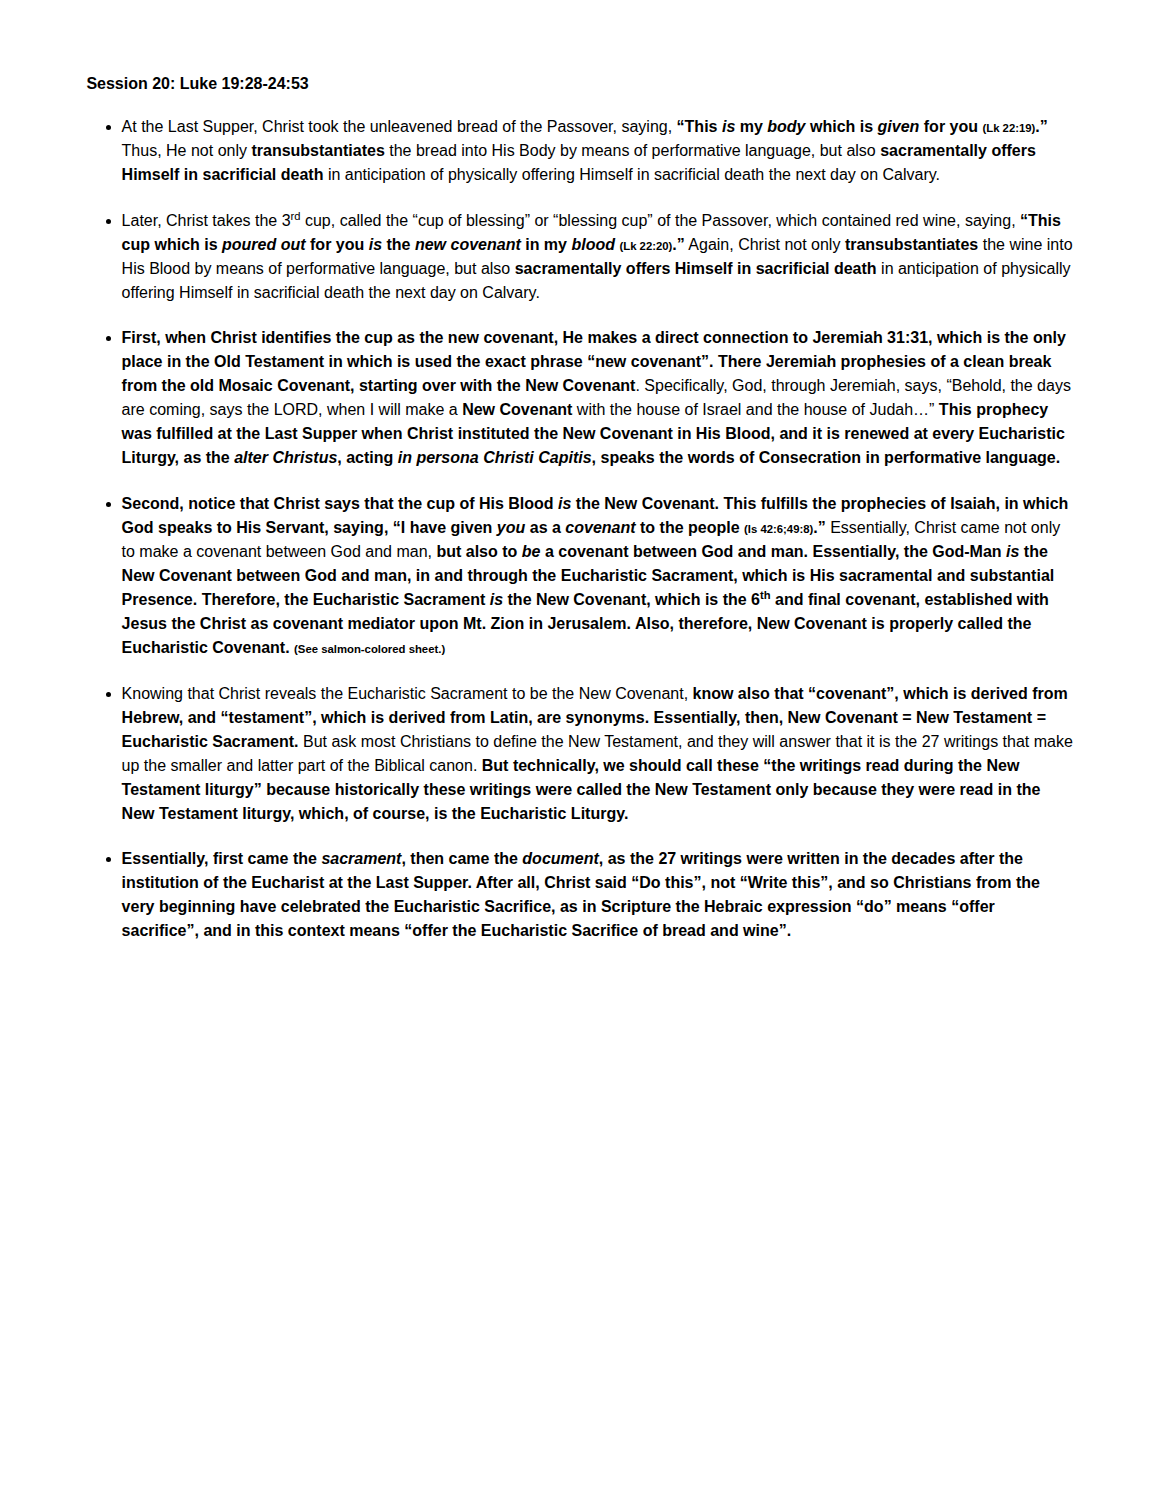Session 20: Luke 19:28-24:53
At the Last Supper, Christ took the unleavened bread of the Passover, saying, “This is my body which is given for you (Lk 22:19).” Thus, He not only transubstantiates the bread into His Body by means of performative language, but also sacramentally offers Himself in sacrificial death in anticipation of physically offering Himself in sacrificial death the next day on Calvary.
Later, Christ takes the 3rd cup, called the “cup of blessing” or “blessing cup” of the Passover, which contained red wine, saying, “This cup which is poured out for you is the new covenant in my blood (Lk 22:20).” Again, Christ not only transubstantiates the wine into His Blood by means of performative language, but also sacramentally offers Himself in sacrificial death in anticipation of physically offering Himself in sacrificial death the next day on Calvary.
First, when Christ identifies the cup as the new covenant, He makes a direct connection to Jeremiah 31:31, which is the only place in the Old Testament in which is used the exact phrase “new covenant”. There Jeremiah prophesies of a clean break from the old Mosaic Covenant, starting over with the New Covenant. Specifically, God, through Jeremiah, says, “Behold, the days are coming, says the LORD, when I will make a New Covenant with the house of Israel and the house of Judah…” This prophecy was fulfilled at the Last Supper when Christ instituted the New Covenant in His Blood, and it is renewed at every Eucharistic Liturgy, as the alter Christus, acting in persona Christi Capitis, speaks the words of Consecration in performative language.
Second, notice that Christ says that the cup of His Blood is the New Covenant. This fulfills the prophecies of Isaiah, in which God speaks to His Servant, saying, “I have given you as a covenant to the people (Is 42:6;49:8).” Essentially, Christ came not only to make a covenant between God and man, but also to be a covenant between God and man. Essentially, the God-Man is the New Covenant between God and man, in and through the Eucharistic Sacrament, which is His sacramental and substantial Presence. Therefore, the Eucharistic Sacrament is the New Covenant, which is the 6th and final covenant, established with Jesus the Christ as covenant mediator upon Mt. Zion in Jerusalem. Also, therefore, New Covenant is properly called the Eucharistic Covenant. (See salmon-colored sheet.)
Knowing that Christ reveals the Eucharistic Sacrament to be the New Covenant, know also that “covenant”, which is derived from Hebrew, and “testament”, which is derived from Latin, are synonyms. Essentially, then, New Covenant = New Testament = Eucharistic Sacrament. But ask most Christians to define the New Testament, and they will answer that it is the 27 writings that make up the smaller and latter part of the Biblical canon. But technically, we should call these “the writings read during the New Testament liturgy” because historically these writings were called the New Testament only because they were read in the New Testament liturgy, which, of course, is the Eucharistic Liturgy.
Essentially, first came the sacrament, then came the document, as the 27 writings were written in the decades after the institution of the Eucharist at the Last Supper. After all, Christ said “Do this”, not “Write this”, and so Christians from the very beginning have celebrated the Eucharistic Sacrifice, as in Scripture the Hebraic expression “do” means “offer sacrifice”, and in this context means “offer the Eucharistic Sacrifice of bread and wine”.